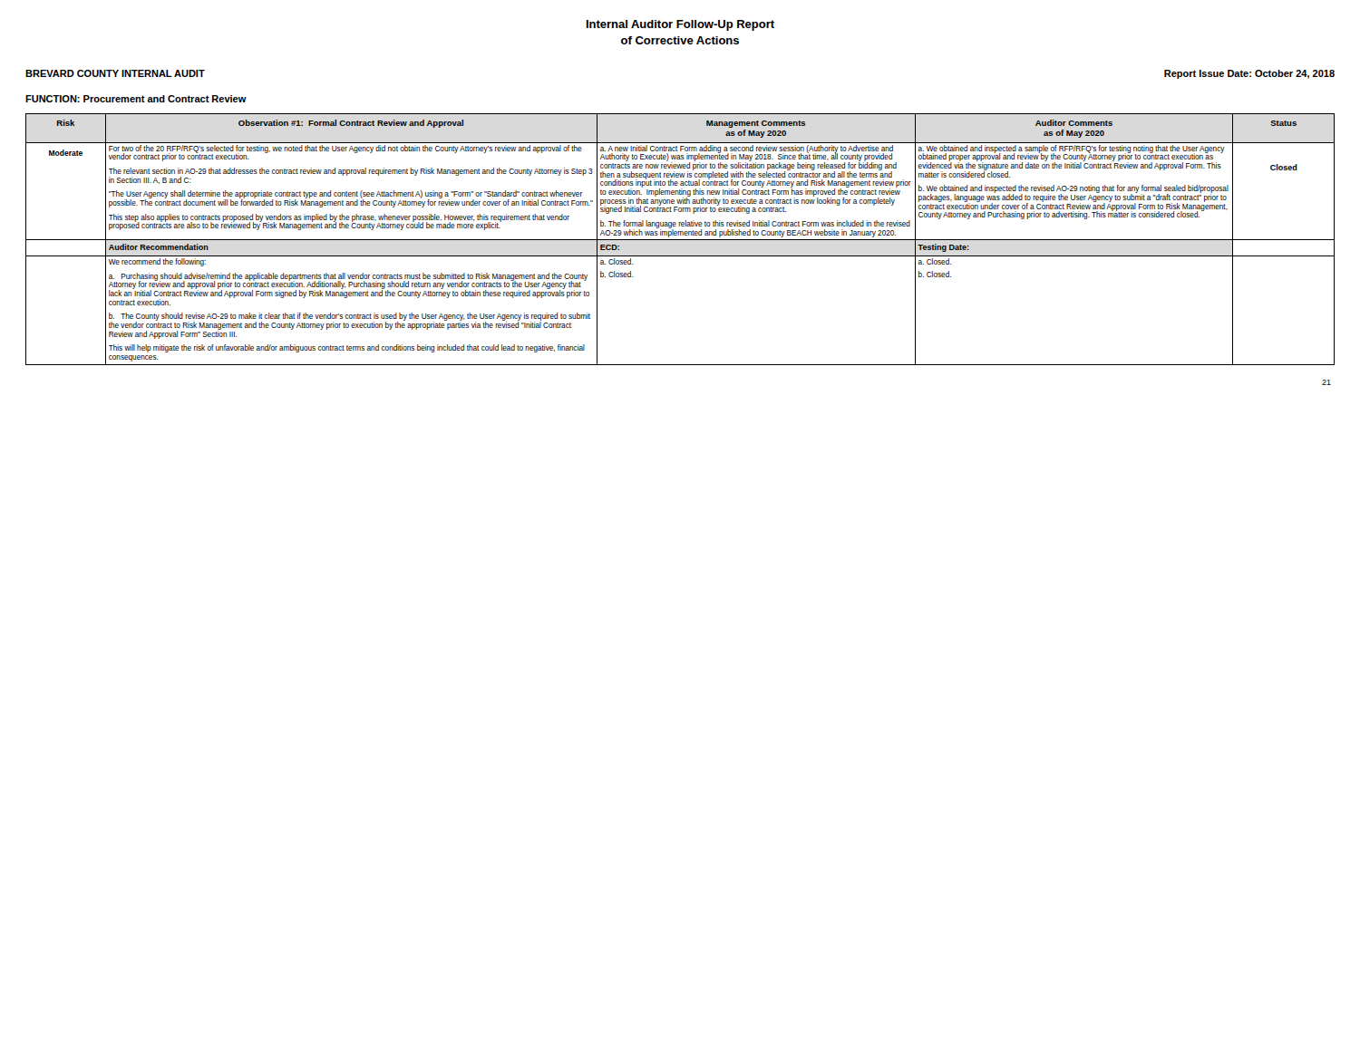Internal Auditor Follow-Up Report
of Corrective Actions
BREVARD COUNTY INTERNAL AUDIT
Report Issue Date: October 24, 2018
FUNCTION: Procurement and Contract Review
| Risk | Observation #1: Formal Contract Review and Approval | Management Comments as of May 2020 | Auditor Comments as of May 2020 | Status |
| --- | --- | --- | --- | --- |
| Moderate | For two of the 20 RFP/RFQ's selected for testing, we noted that the User Agency did not obtain the County Attorney's review and approval of the vendor contract prior to contract execution. The relevant section in AO-29 that addresses the contract review and approval requirement by Risk Management and the County Attorney is Step 3 in Section III. A, B and C: "The User Agency shall determine the appropriate contract type and content (see Attachment A) using a "Form" or "Standard" contract whenever possible. The contract document will be forwarded to Risk Management and the County Attorney for review under cover of an Initial Contract Form." This step also applies to contracts proposed by vendors as implied by the phrase, whenever possible. However, this requirement that vendor proposed contracts are also to be reviewed by Risk Management and the County Attorney could be made more explicit. | a. A new Initial Contract Form adding a second review session (Authority to Advertise and Authority to Execute) was implemented in May 2018. Since that time, all county provided contracts are now reviewed prior to the solicitation package being released for bidding and then a subsequent review is completed with the selected contractor and all the terms and conditions input into the actual contract for County Attorney and Risk Management review prior to execution. Implementing this new Initial Contract Form has improved the contract review process in that anyone with authority to execute a contract is now looking for a completely signed Initial Contract Form prior to executing a contract. b. The formal language relative to this revised Initial Contract Form was included in the revised AO-29 which was implemented and published to County BEACH website in January 2020. | a. We obtained and inspected a sample of RFP/RFQ's for testing noting that the User Agency obtained proper approval and review by the County Attorney prior to contract execution as evidenced via the signature and date on the Initial Contract Review and Approval Form. This matter is considered closed. b. We obtained and inspected the revised AO-29 noting that for any formal sealed bid/proposal packages, language was added to require the User Agency to submit a "draft contract" prior to contract execution under cover of a Contract Review and Approval Form to Risk Management, County Attorney and Purchasing prior to advertising. This matter is considered closed. | Closed |
| | Auditor Recommendation | ECD: | Testing Date: | |
| | We recommend the following: a. Purchasing should advise/remind the applicable departments that all vendor contracts must be submitted to Risk Management and the County Attorney for review and approval prior to contract execution. Additionally, Purchasing should return any vendor contracts to the User Agency that lack an Initial Contract Review and Approval Form signed by Risk Management and the County Attorney to obtain these required approvals prior to contract execution. b. The County should revise AO-29 to make it clear that if the vendor's contract is used by the User Agency, the User Agency is required to submit the vendor contract to Risk Management and the County Attorney prior to execution by the appropriate parties via the revised "Initial Contract Review and Approval Form" Section III. This will help mitigate the risk of unfavorable and/or ambiguous contract terms and conditions being included that could lead to negative, financial consequences. | a. Closed. b. Closed. | a. Closed. b. Closed. | |
21